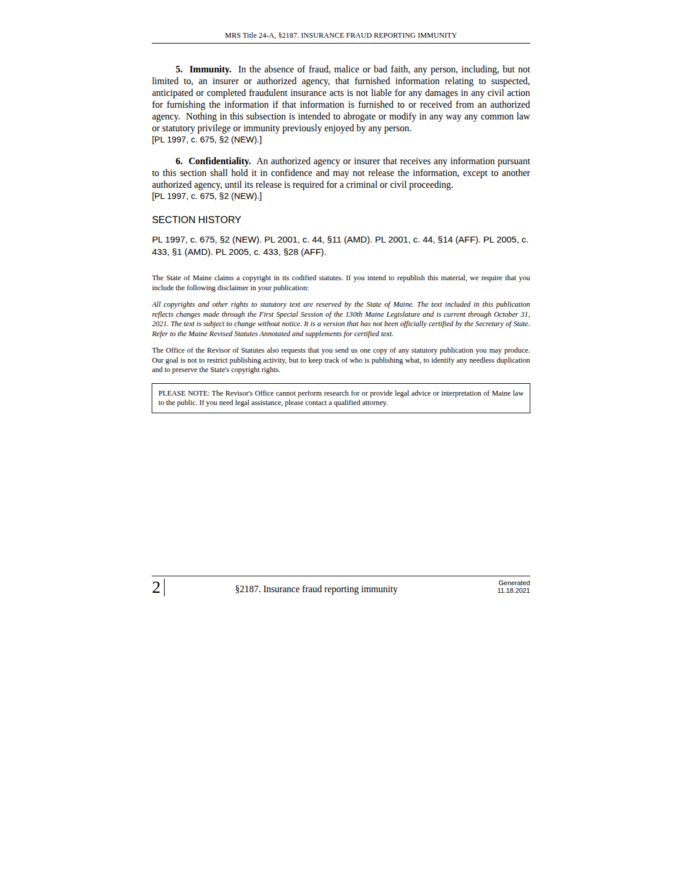MRS Title 24-A, §2187. INSURANCE FRAUD REPORTING IMMUNITY
5. Immunity. In the absence of fraud, malice or bad faith, any person, including, but not limited to, an insurer or authorized agency, that furnished information relating to suspected, anticipated or completed fraudulent insurance acts is not liable for any damages in any civil action for furnishing the information if that information is furnished to or received from an authorized agency. Nothing in this subsection is intended to abrogate or modify in any way any common law or statutory privilege or immunity previously enjoyed by any person.
[PL 1997, c. 675, §2 (NEW).]
6. Confidentiality. An authorized agency or insurer that receives any information pursuant to this section shall hold it in confidence and may not release the information, except to another authorized agency, until its release is required for a criminal or civil proceeding.
[PL 1997, c. 675, §2 (NEW).]
SECTION HISTORY
PL 1997, c. 675, §2 (NEW). PL 2001, c. 44, §11 (AMD). PL 2001, c. 44, §14 (AFF). PL 2005, c. 433, §1 (AMD). PL 2005, c. 433, §28 (AFF).
The State of Maine claims a copyright in its codified statutes. If you intend to republish this material, we require that you include the following disclaimer in your publication:
All copyrights and other rights to statutory text are reserved by the State of Maine. The text included in this publication reflects changes made through the First Special Session of the 130th Maine Legislature and is current through October 31, 2021. The text is subject to change without notice. It is a version that has not been officially certified by the Secretary of State. Refer to the Maine Revised Statutes Annotated and supplements for certified text.
The Office of the Revisor of Statutes also requests that you send us one copy of any statutory publication you may produce. Our goal is not to restrict publishing activity, but to keep track of who is publishing what, to identify any needless duplication and to preserve the State's copyright rights.
PLEASE NOTE: The Revisor's Office cannot perform research for or provide legal advice or interpretation of Maine law to the public. If you need legal assistance, please contact a qualified attorney.
2
§2187. Insurance fraud reporting immunity
Generated11.18.2021